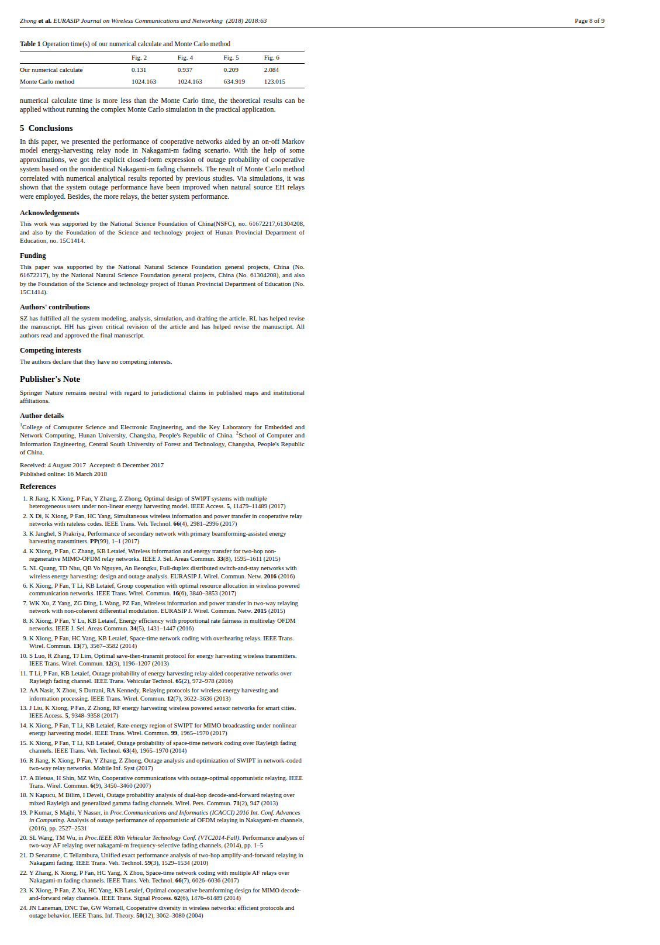Zhong et al. EURASIP Journal on Wireless Communications and Networking (2018) 2018:63
Page 8 of 9
Table 1 Operation time(s) of our numerical calculate and Monte Carlo method
| | Fig. 2 | Fig. 4 | Fig. 5 | Fig. 6 |
| --- | --- | --- | --- | --- |
| Our numerical calculate | 0.131 | 0.937 | 0.209 | 2.084 |
| Monte Carlo method | 1024.163 | 1024.163 | 634.919 | 123.015 |
numerical calculate time is more less than the Monte Carlo time, the theoretical results can be applied without running the complex Monte Carlo simulation in the practical application.
5 Conclusions
In this paper, we presented the performance of cooperative networks aided by an on-off Markov model energy-harvesting relay node in Nakagami-m fading scenario. With the help of some approximations, we got the explicit closed-form expression of outage probability of cooperative system based on the nonidentical Nakagami-m fading channels. The result of Monte Carlo method correlated with numerical analytical results reported by previous studies. Via simulations, it was shown that the system outage performance have been improved when natural source EH relays were employed. Besides, the more relays, the better system performance.
Acknowledgements
This work was supported by the National Science Foundation of China(NSFC), no. 61672217,61304208, and also by the Foundation of the Science and technology project of Hunan Provincial Department of Education, no. 15C1414.
Funding
This paper was supported by the National Natural Science Foundation general projects, China (No. 61672217), by the National Natural Science Foundation general projects, China (No. 61304208), and also by the Foundation of the Science and technology project of Hunan Provincial Department of Education (No. 15C1414).
Authors' contributions
SZ has fulfilled all the system modeling, analysis, simulation, and drafting the article. RL has helped revise the manuscript. HH has given critical revision of the article and has helped revise the manuscript. All authors read and approved the final manuscript.
Competing interests
The authors declare that they have no competing interests.
Publisher's Note
Springer Nature remains neutral with regard to jurisdictional claims in published maps and institutional affiliations.
Author details
1College of Comuputer Science and Electronic Engineering, and the Key Laboratory for Embedded and Network Computing, Hunan University, Changsha, People's Republic of China. 2School of Computer and Information Engineering, Central South University of Forest and Technology, Changsha, People's Republic of China.
Received: 4 August 2017 Accepted: 6 December 2017
Published online: 16 March 2018
References
R Jiang, K Xiong, P Fan, Y Zhang, Z Zhong, Optimal design of SWIPT systems with multiple heterogeneous users under non-linear energy harvesting model. IEEE Access. 5, 11479–11489 (2017)
X Di, K Xiong, P Fan, HC Yang, Simultaneous wireless information and power transfer in cooperative relay networks with rateless codes. IEEE Trans. Veh. Technol. 66(4), 2981–2996 (2017)
K Janghel, S Prakriya, Performance of secondary network with primary beamforming-assisted energy harvesting transmitters. PP(99), 1–1 (2017)
K Xiong, P Fan, C Zhang, KB Letaief, Wireless information and energy transfer for two-hop non-regenerative MIMO-OFDM relay networks. IEEE J. Sel. Areas Commun. 33(8), 1595–1611 (2015)
NL Quang, TD Nhu, QB Vo Nguyen, An Beongku, Full-duplex distributed switch-and-stay networks with wireless energy harvesting: design and outage analysis. EURASIP J. Wirel. Commun. Netw. 2016 (2016)
K Xiong, P Fan, T Li, KB Letaief, Group cooperation with optimal resource allocation in wireless powered communication networks. IEEE Trans. Wirel. Commun. 16(6), 3840–3853 (2017)
WK Xu, Z Yang, ZG Ding, L Wang, PZ Fan, Wireless information and power transfer in two-way relaying network with non-coherent differential modulation. EURASIP J. Wirel. Commun. Netw. 2015 (2015)
K Xiong, P Fan, Y Lu, KB Letaief, Energy efficiency with proportional rate fairness in multirelay OFDM networks. IEEE J. Sel. Areas Commun. 34(5), 1431–1447 (2016)
K Xiong, P Fan, HC Yang, KB Letaief, Space-time network coding with overhearing relays. IEEE Trans. Wirel. Commun. 13(7), 3567–3582 (2014)
S Luo, R Zhang, TJ Lim, Optimal save-then-transmit protocol for energy harvesting wireless transmitters. IEEE Trans. Wirel. Commun. 12(3), 1196–1207 (2013)
T Li, P Fan, KB Letaief, Outage probability of energy harvesting relay-aided cooperative networks over Rayleigh fading channel. IEEE Trans. Vehicular Technol. 65(2), 972–978 (2016)
AA Nasir, X Zhou, S Durrani, RA Kennedy, Relaying protocols for wireless energy harvesting and information processing. IEEE Trans. Wirel. Commun. 12(7), 3622–3636 (2013)
J Liu, K Xiong, P Fan, Z Zhong, RF energy harvesting wireless powered sensor networks for smart cities. IEEE Access. 5, 9348–9358 (2017)
K Xiong, P Fan, T Li, KB Letaief, Rate-energy region of SWIPT for MIMO broadcasting under nonlinear energy harvesting model. IEEE Trans. Wirel. Commun. 99, 1965–1970 (2017)
K Xiong, P Fan, T Li, KB Letaief, Outage probability of space-time network coding over Rayleigh fading channels. IEEE Trans. Veh. Technol. 63(4), 1965–1970 (2014)
R Jiang, K Xiong, P Fan, Y Zhang, Z Zhong, Outage analysis and optimization of SWIPT in network-coded two-way relay networks. Mobile Inf. Syst (2017)
A Bletsas, H Shin, MZ Win, Cooperative communications with outage-optimal opportunistic relaying. IEEE Trans. Wirel. Commun. 6(9), 3450–3460 (2007)
N Kapucu, M Bilim, I Develi, Outage probability analysis of dual-hop decode-and-forward relaying over mixed Rayleigh and generalized gamma fading channels. Wirel. Pers. Commun. 71(2), 947 (2013)
P Kumar, S Majhi, Y Nasser, in Proc.Communications and Informatics (ICACCI) 2016 Int. Conf. Advances in Computing. Analysis of outage performance of opportunistic af OFDM relaying in Nakagami-m channels, (2016), pp. 2527–2531
SL Wang, TM Wu, in Proc.IEEE 80th Vehicular Technology Conf. (VTC2014-Fall). Performance analyses of two-way AF relaying over nakagami-m frequency-selective fading channels, (2014), pp. 1–5
D Senaratne, C Tellambura, Unified exact performance analysis of two-hop amplify-and-forward relaying in Nakagami fading. IEEE Trans. Veh. Technol. 59(3), 1529–1534 (2010)
Y Zhang, K Xiong, P Fan, HC Yang, X Zhou, Space-time network coding with multiple AF relays over Nakagami-m fading channels. IEEE Trans. Veh. Technol. 66(7), 6026–6036 (2017)
K Xiong, P Fan, Z Xu, HC Yang, KB Letaief, Optimal cooperative beamforming design for MIMO decode-and-forward relay channels. IEEE Trans. Signal Process. 62(6), 1476–61489 (2014)
JN Laneman, DNC Tse, GW Wornell, Cooperative diversity in wireless networks: efficient protocols and outage behavior. IEEE Trans. Inf. Theory. 50(12), 3062–3080 (2004)